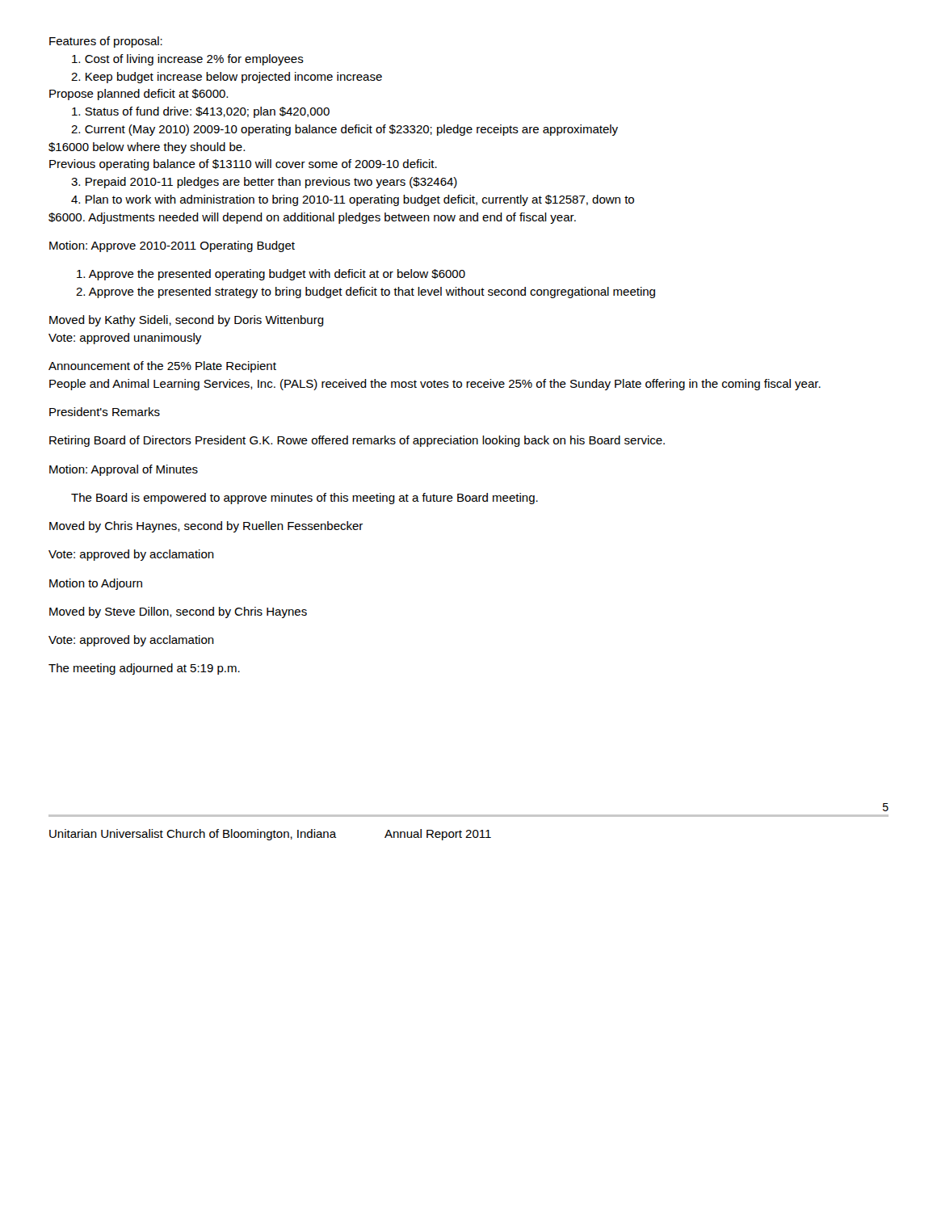Features of proposal:
1. Cost of living increase 2% for employees
2. Keep budget increase below projected income increase
Propose planned deficit at $6000.
1. Status of fund drive: $413,020; plan $420,000
2. Current (May 2010) 2009-10 operating balance deficit of $23320; pledge receipts are approximately
$16000 below where they should be.
Previous operating balance of $13110 will cover some of 2009-10 deficit.
3. Prepaid 2010-11 pledges are better than previous two years ($32464)
4. Plan to work with administration to bring 2010-11 operating budget deficit, currently at $12587, down to
$6000. Adjustments needed will depend on additional pledges between now and end of fiscal year.
Motion: Approve 2010-2011 Operating Budget
1. Approve the presented operating budget with deficit at or below $6000
2. Approve the presented strategy to bring budget deficit to that level without second congregational meeting
Moved by Kathy Sideli, second by Doris Wittenburg
Vote: approved unanimously
Announcement of the 25% Plate Recipient
People and Animal Learning Services, Inc. (PALS) received the most votes to receive 25% of the Sunday Plate offering in the coming fiscal year.
President's Remarks
Retiring Board of Directors President G.K. Rowe offered remarks of appreciation looking back on his Board service.
Motion: Approval of Minutes
The Board is empowered to approve minutes of this meeting at a future Board meeting.
Moved by Chris Haynes, second by Ruellen Fessenbecker
Vote: approved by acclamation
Motion to Adjourn
Moved by Steve Dillon, second by Chris Haynes
Vote: approved by acclamation
The meeting adjourned at 5:19 p.m.
5
Unitarian Universalist Church of Bloomington, Indiana Annual Report 2011